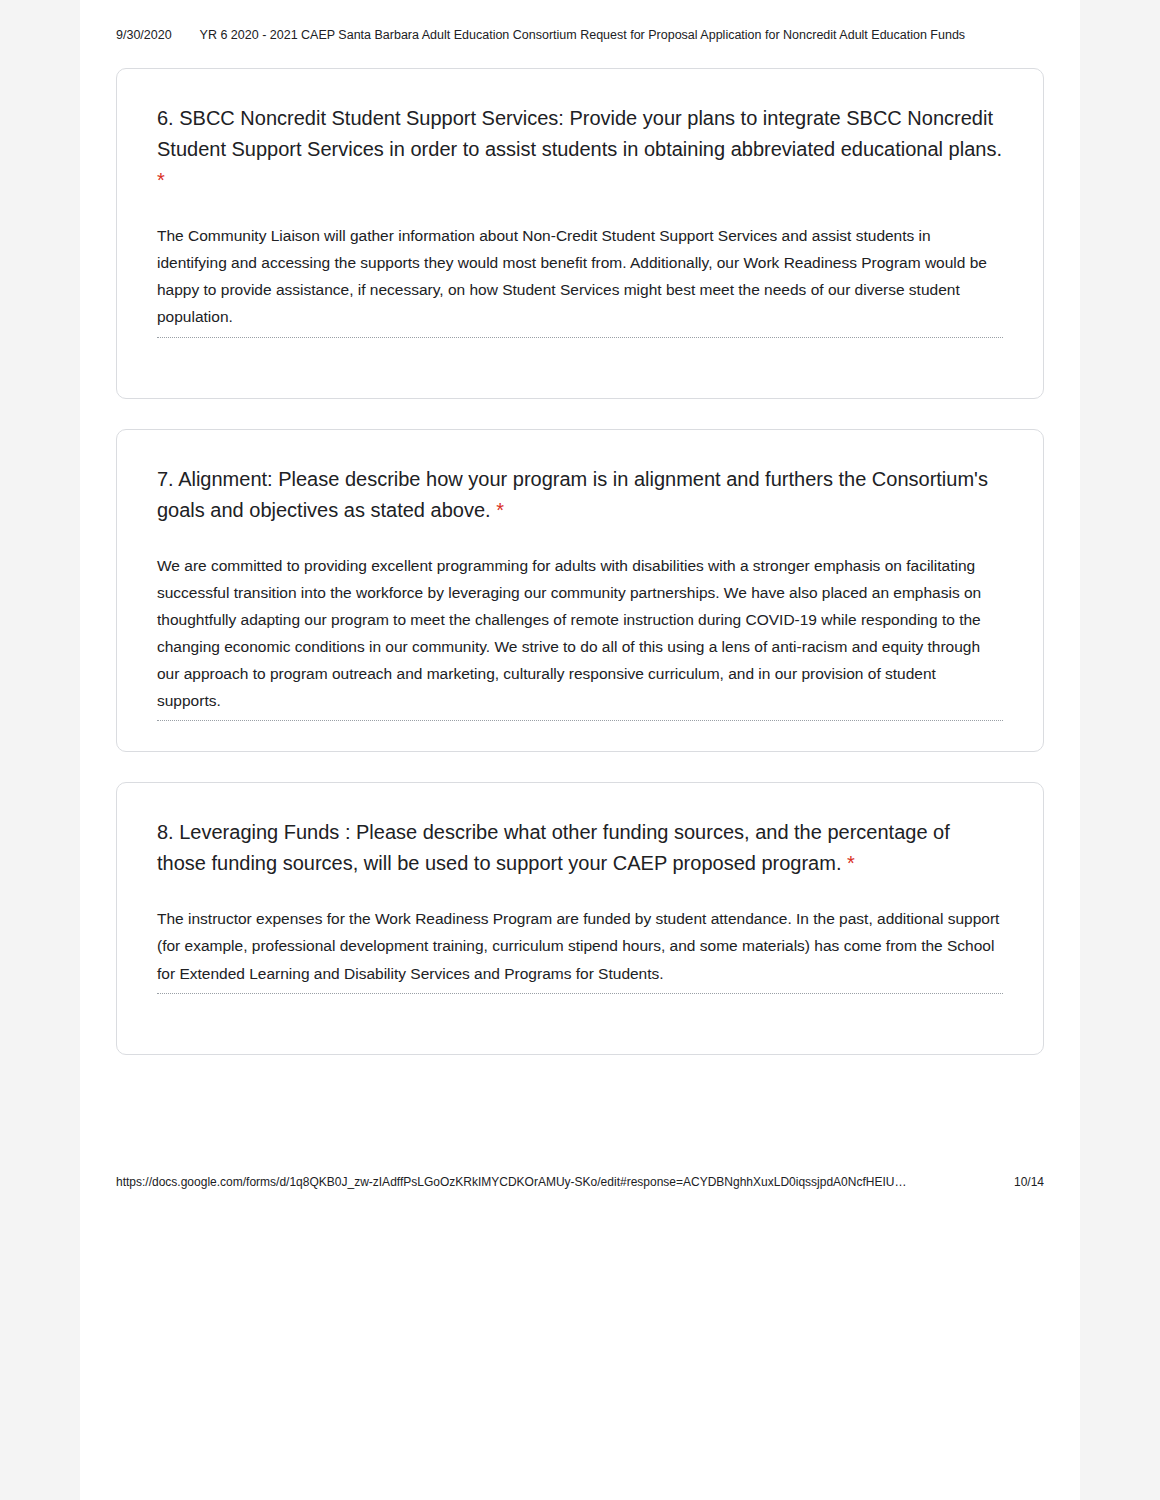9/30/2020 YR 6 2020 - 2021 CAEP Santa Barbara Adult Education Consortium Request for Proposal Application for Noncredit Adult Education Funds
6. SBCC Noncredit Student Support Services: Provide your plans to integrate SBCC Noncredit Student Support Services in order to assist students in obtaining abbreviated educational plans. *
The Community Liaison will gather information about Non-Credit Student Support Services and assist students in identifying and accessing the supports they would most benefit from. Additionally, our Work Readiness Program would be happy to provide assistance, if necessary, on how Student Services might best meet the needs of our diverse student population.
7. Alignment: Please describe how your program is in alignment and furthers the Consortium's goals and objectives as stated above. *
We are committed to providing excellent programming for adults with disabilities with a stronger emphasis on facilitating successful transition into the workforce by leveraging our community partnerships. We have also placed an emphasis on thoughtfully adapting our program to meet the challenges of remote instruction during COVID-19 while responding to the changing economic conditions in our community. We strive to do all of this using a lens of anti-racism and equity through our approach to program outreach and marketing, culturally responsive curriculum, and in our provision of student supports.
8. Leveraging Funds : Please describe what other funding sources, and the percentage of those funding sources, will be used to support your CAEP proposed program. *
The instructor expenses for the Work Readiness Program are funded by student attendance. In the past, additional support (for example, professional development training, curriculum stipend hours, and some materials) has come from the School for Extended Learning and Disability Services and Programs for Students.
https://docs.google.com/forms/d/1q8QKB0J_zw-zIAdffPsLGoOzKRkIMYCDKOrAMUy-SKo/edit#response=ACYDBNghhXuxLD0iqssjpdA0NcfHEIU… 10/14